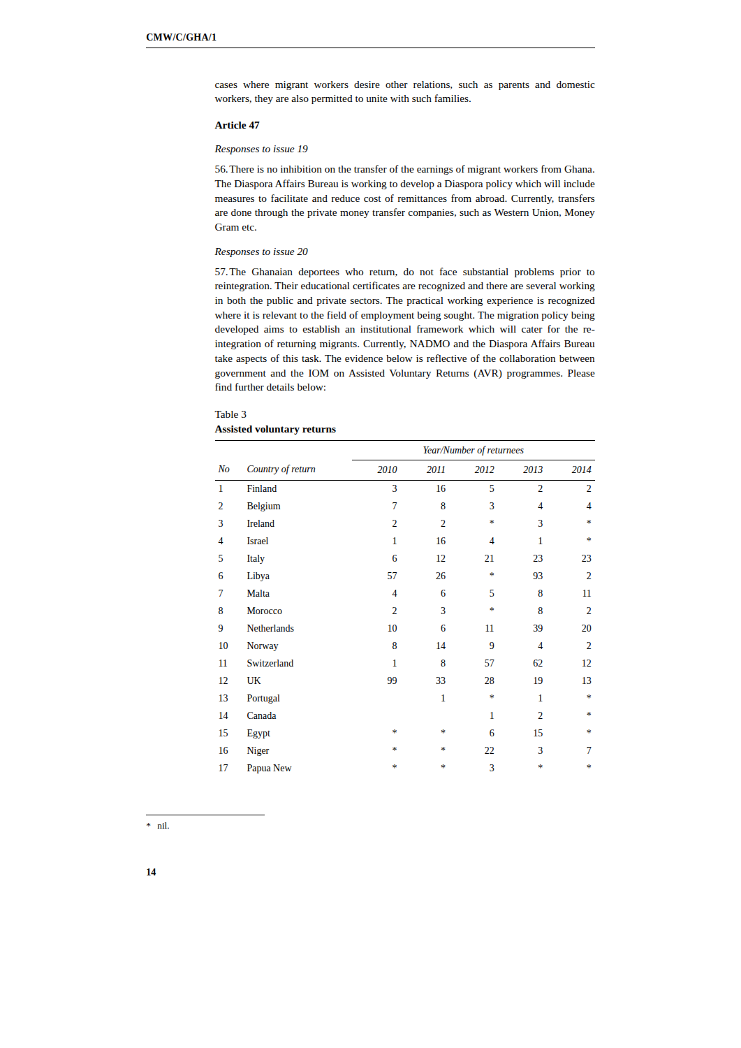CMW/C/GHA/1
cases where migrant workers desire other relations, such as parents and domestic workers, they are also permitted to unite with such families.
Article 47
Responses to issue 19
56. There is no inhibition on the transfer of the earnings of migrant workers from Ghana. The Diaspora Affairs Bureau is working to develop a Diaspora policy which will include measures to facilitate and reduce cost of remittances from abroad. Currently, transfers are done through the private money transfer companies, such as Western Union, Money Gram etc.
Responses to issue 20
57. The Ghanaian deportees who return, do not face substantial problems prior to reintegration. Their educational certificates are recognized and there are several working in both the public and private sectors. The practical working experience is recognized where it is relevant to the field of employment being sought. The migration policy being developed aims to establish an institutional framework which will cater for the re-integration of returning migrants. Currently, NADMO and the Diaspora Affairs Bureau take aspects of this task. The evidence below is reflective of the collaboration between government and the IOM on Assisted Voluntary Returns (AVR) programmes. Please find further details below:
Table 3
Assisted voluntary returns
| | | Year/Number of returnees |
| --- | --- | --- |
| No | Country of return | 2010 | 2011 | 2012 | 2013 | 2014 |
| 1 | Finland | 3 | 16 | 5 | 2 | 2 |
| 2 | Belgium | 7 | 8 | 3 | 4 | 4 |
| 3 | Ireland | 2 | 2 | * | 3 | * |
| 4 | Israel | 1 | 16 | 4 | 1 | * |
| 5 | Italy | 6 | 12 | 21 | 23 | 23 |
| 6 | Libya | 57 | 26 | * | 93 | 2 |
| 7 | Malta | 4 | 6 | 5 | 8 | 11 |
| 8 | Morocco | 2 | 3 | * | 8 | 2 |
| 9 | Netherlands | 10 | 6 | 11 | 39 | 20 |
| 10 | Norway | 8 | 14 | 9 | 4 | 2 |
| 11 | Switzerland | 1 | 8 | 57 | 62 | 12 |
| 12 | UK | 99 | 33 | 28 | 19 | 13 |
| 13 | Portugal | | 1 | * | 1 | * |
| 14 | Canada | | | 1 | 2 | * |
| 15 | Egypt | * | * | 6 | 15 | * |
| 16 | Niger | * | * | 22 | 3 | 7 |
| 17 | Papua New | * | * | 3 | * | * |
*nil.
14